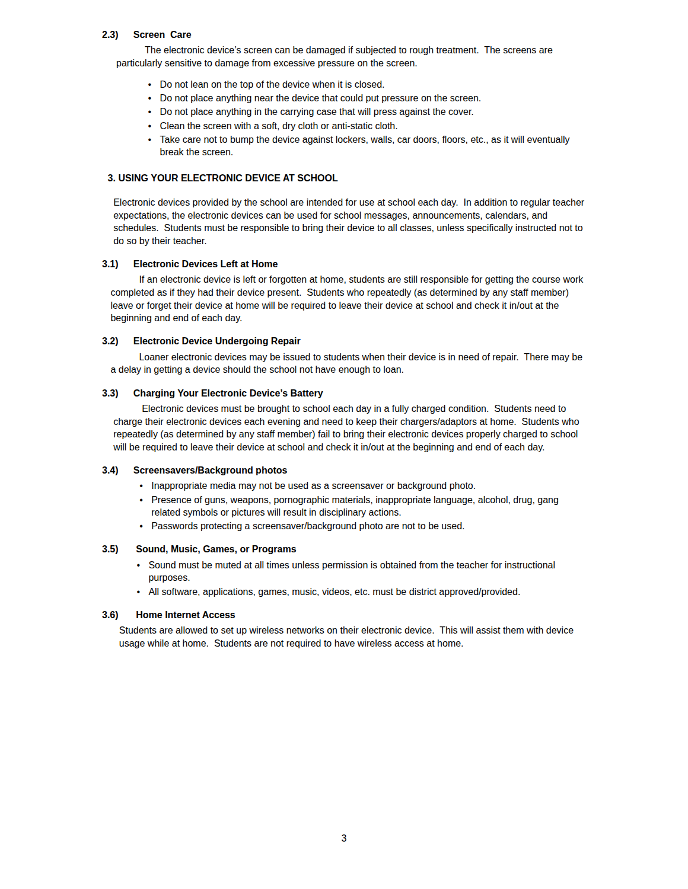2.3) Screen Care
The electronic device’s screen can be damaged if subjected to rough treatment. The screens are particularly sensitive to damage from excessive pressure on the screen.
Do not lean on the top of the device when it is closed.
Do not place anything near the device that could put pressure on the screen.
Do not place anything in the carrying case that will press against the cover.
Clean the screen with a soft, dry cloth or anti-static cloth.
Take care not to bump the device against lockers, walls, car doors, floors, etc., as it will eventually break the screen.
3. USING YOUR ELECTRONIC DEVICE AT SCHOOL
Electronic devices provided by the school are intended for use at school each day. In addition to regular teacher expectations, the electronic devices can be used for school messages, announcements, calendars, and schedules. Students must be responsible to bring their device to all classes, unless specifically instructed not to do so by their teacher.
3.1) Electronic Devices Left at Home
If an electronic device is left or forgotten at home, students are still responsible for getting the course work completed as if they had their device present. Students who repeatedly (as determined by any staff member) leave or forget their device at home will be required to leave their device at school and check it in/out at the beginning and end of each day.
3.2) Electronic Device Undergoing Repair
Loaner electronic devices may be issued to students when their device is in need of repair. There may be a delay in getting a device should the school not have enough to loan.
3.3) Charging Your Electronic Device’s Battery
Electronic devices must be brought to school each day in a fully charged condition. Students need to charge their electronic devices each evening and need to keep their chargers/adaptors at home. Students who repeatedly (as determined by any staff member) fail to bring their electronic devices properly charged to school will be required to leave their device at school and check it in/out at the beginning and end of each day.
3.4) Screensavers/Background photos
Inappropriate media may not be used as a screensaver or background photo.
Presence of guns, weapons, pornographic materials, inappropriate language, alcohol, drug, gang related symbols or pictures will result in disciplinary actions.
Passwords protecting a screensaver/background photo are not to be used.
3.5) Sound, Music, Games, or Programs
Sound must be muted at all times unless permission is obtained from the teacher for instructional purposes.
All software, applications, games, music, videos, etc. must be district approved/provided.
3.6) Home Internet Access
Students are allowed to set up wireless networks on their electronic device. This will assist them with device usage while at home. Students are not required to have wireless access at home.
3